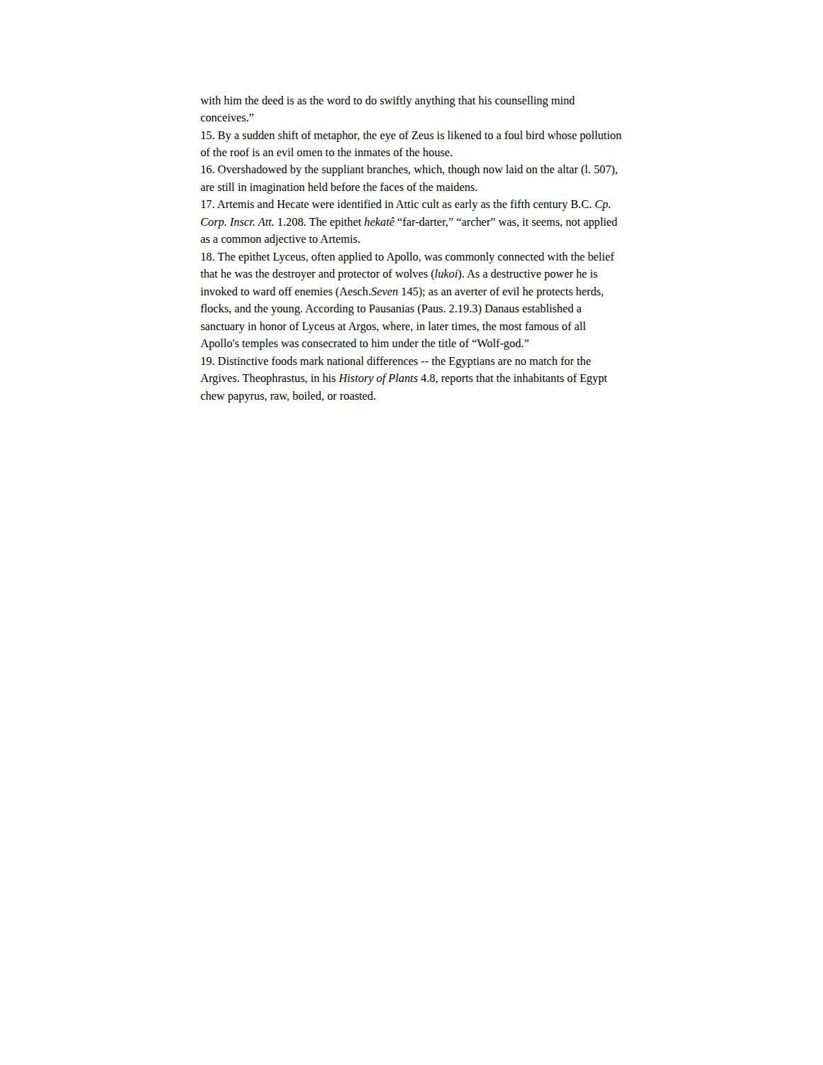with him the deed is as the word to do swiftly anything that his counselling mind conceives.”
15. By a sudden shift of metaphor, the eye of Zeus is likened to a foul bird whose pollution of the roof is an evil omen to the inmates of the house.
16. Overshadowed by the suppliant branches, which, though now laid on the altar (l. 507), are still in imagination held before the faces of the maidens.
17. Artemis and Hecate were identified in Attic cult as early as the fifth century B.C. Cp. Corp. Inscr. Att. 1.208. The epithet hekatê “far-darter,” “archer” was, it seems, not applied as a common adjective to Artemis.
18. The epithet Lyceus, often applied to Apollo, was commonly connected with the belief that he was the destroyer and protector of wolves (lukoi). As a destructive power he is invoked to ward off enemies (Aesch.Seven 145); as an averter of evil he protects herds, flocks, and the young. According to Pausanias (Paus. 2.19.3) Danaus established a sanctuary in honor of Lyceus at Argos, where, in later times, the most famous of all Apollo's temples was consecrated to him under the title of “Wolf-god.”
19. Distinctive foods mark national differences -- the Egyptians are no match for the Argives. Theophrastus, in his History of Plants 4.8, reports that the inhabitants of Egypt chew papyrus, raw, boiled, or roasted.